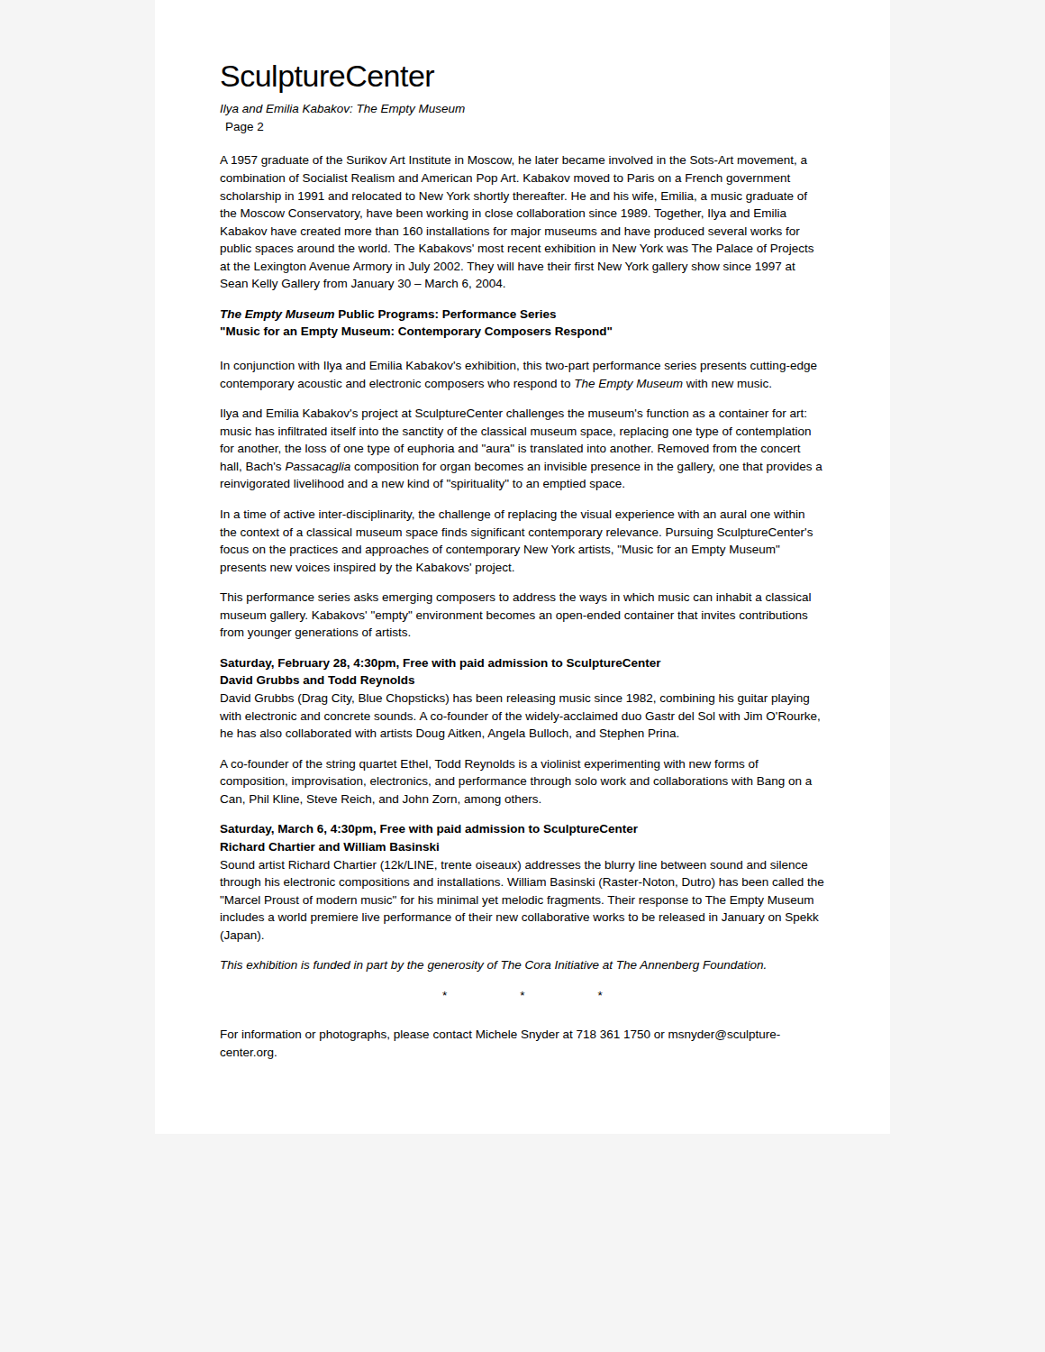SculptureCenter
Ilya and Emilia Kabakov: The Empty Museum
Page 2
A 1957 graduate of the Surikov Art Institute in Moscow, he later became involved in the Sots-Art movement, a combination of Socialist Realism and American Pop Art. Kabakov moved to Paris on a French government scholarship in 1991 and relocated to New York shortly thereafter. He and his wife, Emilia, a music graduate of the Moscow Conservatory, have been working in close collaboration since 1989. Together, Ilya and Emilia Kabakov have created more than 160 installations for major museums and have produced several works for public spaces around the world. The Kabakovs' most recent exhibition in New York was The Palace of Projects at the Lexington Avenue Armory in July 2002. They will have their first New York gallery show since 1997 at Sean Kelly Gallery from January 30 – March 6, 2004.
The Empty Museum Public Programs: Performance Series
"Music for an Empty Museum: Contemporary Composers Respond"
In conjunction with Ilya and Emilia Kabakov's exhibition, this two-part performance series presents cutting-edge contemporary acoustic and electronic composers who respond to The Empty Museum with new music.
Ilya and Emilia Kabakov's project at SculptureCenter challenges the museum's function as a container for art: music has infiltrated itself into the sanctity of the classical museum space, replacing one type of contemplation for another, the loss of one type of euphoria and "aura" is translated into another. Removed from the concert hall, Bach's Passacaglia composition for organ becomes an invisible presence in the gallery, one that provides a reinvigorated livelihood and a new kind of "spirituality" to an emptied space.
In a time of active inter-disciplinarity, the challenge of replacing the visual experience with an aural one within the context of a classical museum space finds significant contemporary relevance. Pursuing SculptureCenter's focus on the practices and approaches of contemporary New York artists, "Music for an Empty Museum" presents new voices inspired by the Kabakovs' project.
This performance series asks emerging composers to address the ways in which music can inhabit a classical museum gallery. Kabakovs' "empty" environment becomes an open-ended container that invites contributions from younger generations of artists.
Saturday, February 28, 4:30pm, Free with paid admission to SculptureCenter
David Grubbs and Todd Reynolds
David Grubbs (Drag City, Blue Chopsticks) has been releasing music since 1982, combining his guitar playing with electronic and concrete sounds. A co-founder of the widely-acclaimed duo Gastr del Sol with Jim O'Rourke, he has also collaborated with artists Doug Aitken, Angela Bulloch, and Stephen Prina.
A co-founder of the string quartet Ethel, Todd Reynolds is a violinist experimenting with new forms of composition, improvisation, electronics, and performance through solo work and collaborations with Bang on a Can, Phil Kline, Steve Reich, and John Zorn, among others.
Saturday, March 6, 4:30pm, Free with paid admission to SculptureCenter
Richard Chartier and William Basinski
Sound artist Richard Chartier (12k/LINE, trente oiseaux) addresses the blurry line between sound and silence through his electronic compositions and installations. William Basinski (Raster-Noton, Dutro) has been called the "Marcel Proust of modern music" for his minimal yet melodic fragments. Their response to The Empty Museum includes a world premiere live performance of their new collaborative works to be released in January on Spekk (Japan).
This exhibition is funded in part by the generosity of The Cora Initiative at The Annenberg Foundation.
***
For information or photographs, please contact Michele Snyder at 718 361 1750 or msnyder@sculpture-center.org.